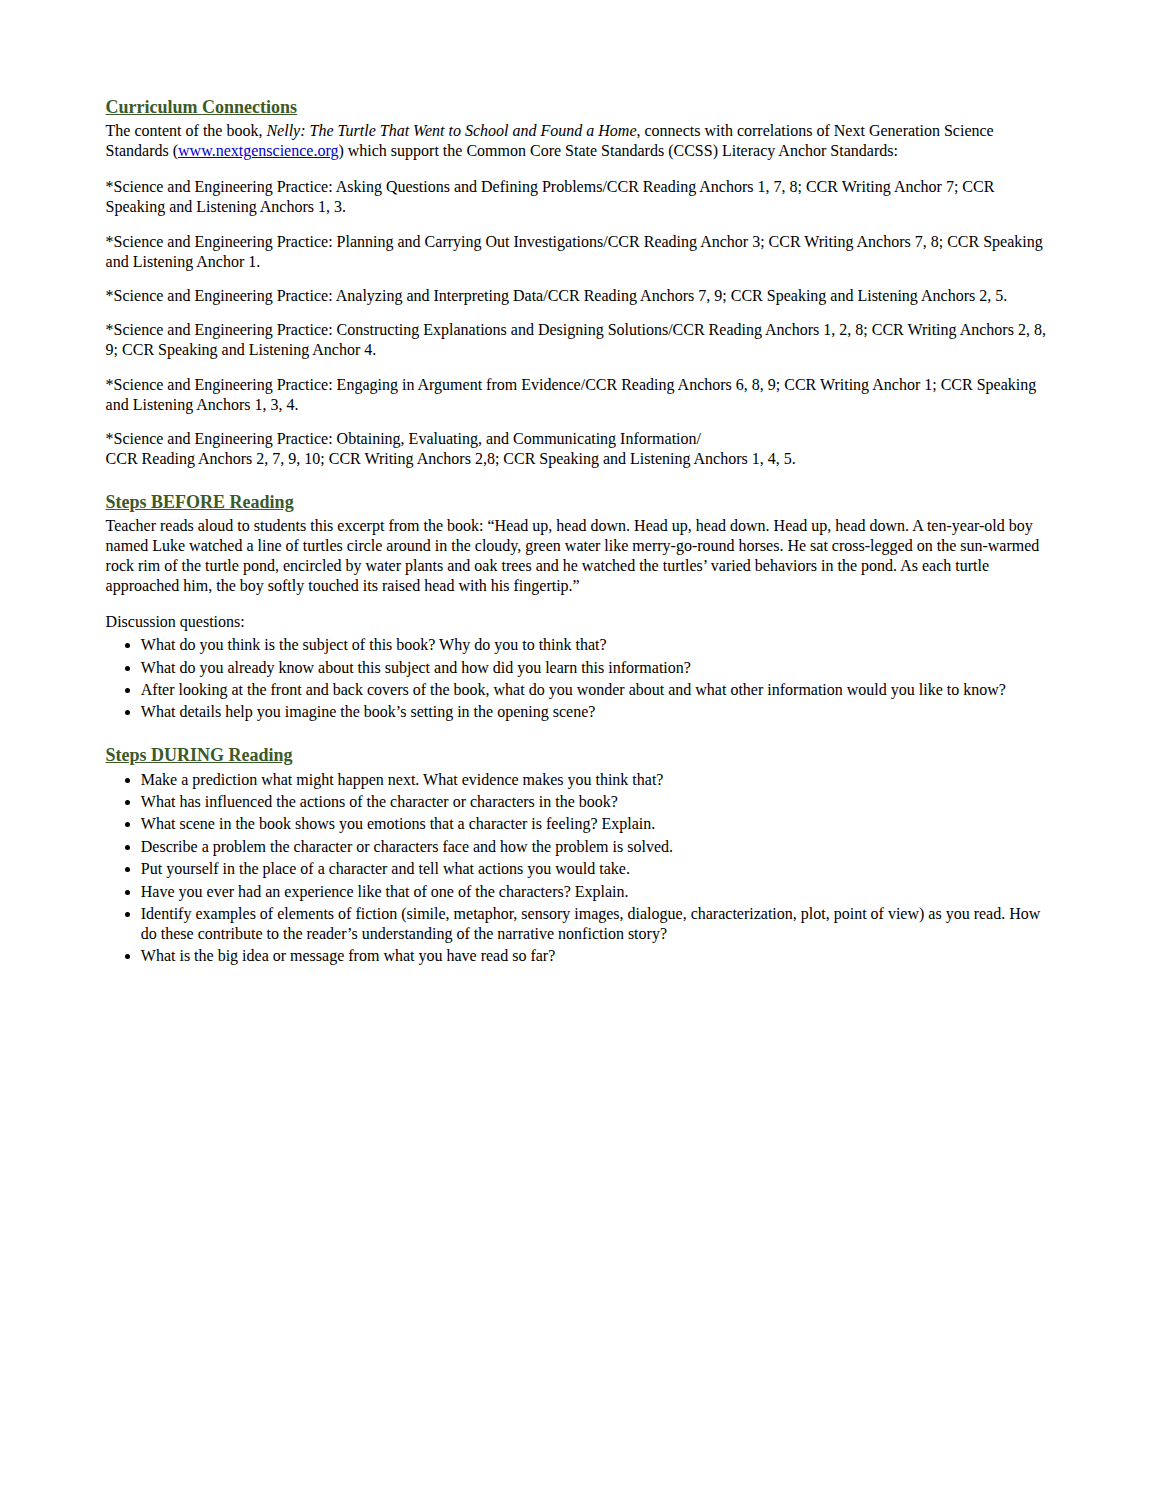Curriculum Connections
The content of the book, Nelly: The Turtle That Went to School and Found a Home, connects with correlations of Next Generation Science Standards (www.nextgenscience.org) which support the Common Core State Standards (CCSS) Literacy Anchor Standards:
*Science and Engineering Practice: Asking Questions and Defining Problems/CCR Reading Anchors 1, 7, 8; CCR Writing Anchor 7; CCR Speaking and Listening Anchors 1, 3.
*Science and Engineering Practice: Planning and Carrying Out Investigations/CCR Reading Anchor 3; CCR Writing Anchors 7, 8; CCR Speaking and Listening Anchor 1.
*Science and Engineering Practice: Analyzing and Interpreting Data/CCR Reading Anchors 7, 9; CCR Speaking and Listening Anchors 2, 5.
*Science and Engineering Practice: Constructing Explanations and Designing Solutions/CCR Reading Anchors 1, 2, 8; CCR Writing Anchors 2, 8, 9; CCR Speaking and Listening Anchor 4.
*Science and Engineering Practice: Engaging in Argument from Evidence/CCR Reading Anchors 6, 8, 9; CCR Writing Anchor 1; CCR Speaking and Listening Anchors 1, 3, 4.
*Science and Engineering Practice: Obtaining, Evaluating, and Communicating Information/
CCR Reading Anchors 2, 7, 9, 10; CCR Writing Anchors 2,8; CCR Speaking and Listening Anchors 1, 4, 5.
Steps BEFORE Reading
Teacher reads aloud to students this excerpt from the book: “Head up, head down. Head up, head down. Head up, head down. A ten-year-old boy named Luke watched a line of turtles circle around in the cloudy, green water like merry-go-round horses. He sat cross-legged on the sun-warmed rock rim of the turtle pond, encircled by water plants and oak trees and he watched the turtles’ varied behaviors in the pond. As each turtle approached him, the boy softly touched its raised head with his fingertip.”
Discussion questions:
What do you think is the subject of this book? Why do you to think that?
What do you already know about this subject and how did you learn this information?
After looking at the front and back covers of the book, what do you wonder about and what other information would you like to know?
What details help you imagine the book’s setting in the opening scene?
Steps DURING Reading
Make a prediction what might happen next. What evidence makes you think that?
What has influenced the actions of the character or characters in the book?
What scene in the book shows you emotions that a character is feeling? Explain.
Describe a problem the character or characters face and how the problem is solved.
Put yourself in the place of a character and tell what actions you would take.
Have you ever had an experience like that of one of the characters? Explain.
Identify examples of elements of fiction (simile, metaphor, sensory images, dialogue, characterization, plot, point of view) as you read. How do these contribute to the reader’s understanding of the narrative nonfiction story?
What is the big idea or message from what you have read so far?